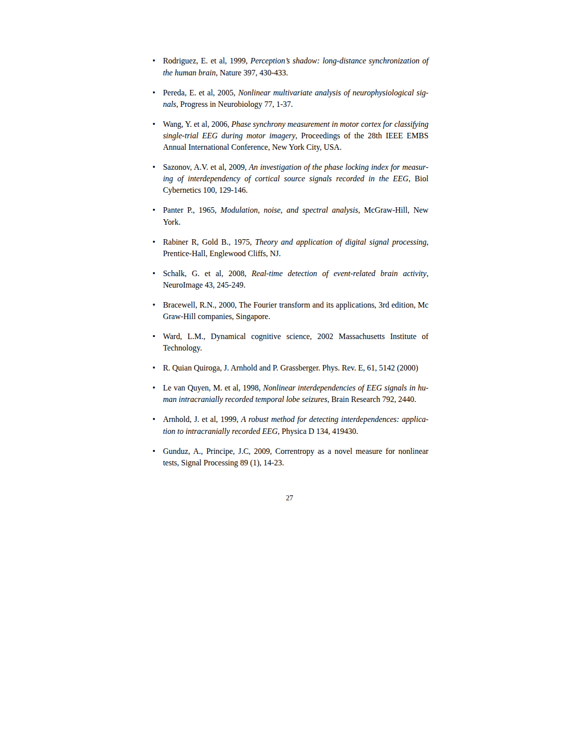Rodriguez, E. et al, 1999, Perception’s shadow: long-distance synchronization of the human brain, Nature 397, 430-433.
Pereda, E. et al, 2005, Nonlinear multivariate analysis of neurophysiological signals, Progress in Neurobiology 77, 1-37.
Wang, Y. et al, 2006, Phase synchrony measurement in motor cortex for classifying single-trial EEG during motor imagery, Proceedings of the 28th IEEE EMBS Annual International Conference, New York City, USA.
Sazonov, A.V. et al, 2009, An investigation of the phase locking index for measuring of interdependency of cortical source signals recorded in the EEG, Biol Cybernetics 100, 129-146.
Panter P., 1965, Modulation, noise, and spectral analysis, McGraw-Hill, New York.
Rabiner R, Gold B., 1975, Theory and application of digital signal processing, Prentice-Hall, Englewood Cliffs, NJ.
Schalk, G. et al, 2008, Real-time detection of event-related brain activity, NeuroImage 43, 245-249.
Bracewell, R.N., 2000, The Fourier transform and its applications, 3rd edition, Mc Graw-Hill companies, Singapore.
Ward, L.M., Dynamical cognitive science, 2002 Massachusetts Institute of Technology.
R. Quian Quiroga, J. Arnhold and P. Grassberger. Phys. Rev. E, 61, 5142 (2000)
Le van Quyen, M. et al, 1998, Nonlinear interdependencies of EEG signals in human intracranially recorded temporal lobe seizures, Brain Research 792, 2440.
Arnhold, J. et al, 1999, A robust method for detecting interdependences: application to intracranially recorded EEG, Physica D 134, 419430.
Gunduz, A., Principe, J.C, 2009, Correntropy as a novel measure for nonlinear tests, Signal Processing 89 (1), 14-23.
27